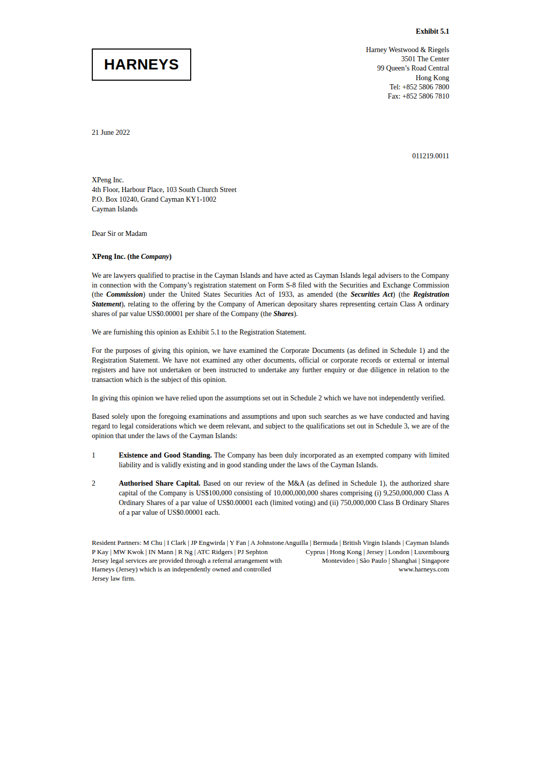Exhibit 5.1
HARNEYS
Harney Westwood & Riegels
3501 The Center
99 Queen’s Road Central
Hong Kong
Tel: +852 5806 7800
Fax: +852 5806 7810
21 June 2022
011219.0011
XPeng Inc.
4th Floor, Harbour Place, 103 South Church Street
P.O. Box 10240, Grand Cayman KY1-1002
Cayman Islands
Dear Sir or Madam
XPeng Inc. (the Company)
We are lawyers qualified to practise in the Cayman Islands and have acted as Cayman Islands legal advisers to the Company in connection with the Company’s registration statement on Form S-8 filed with the Securities and Exchange Commission (the Commission) under the United States Securities Act of 1933, as amended (the Securities Act) (the Registration Statement), relating to the offering by the Company of American depositary shares representing certain Class A ordinary shares of par value US$0.00001 per share of the Company (the Shares).
We are furnishing this opinion as Exhibit 5.1 to the Registration Statement.
For the purposes of giving this opinion, we have examined the Corporate Documents (as defined in Schedule 1) and the Registration Statement. We have not examined any other documents, official or corporate records or external or internal registers and have not undertaken or been instructed to undertake any further enquiry or due diligence in relation to the transaction which is the subject of this opinion.
In giving this opinion we have relied upon the assumptions set out in Schedule 2 which we have not independently verified.
Based solely upon the foregoing examinations and assumptions and upon such searches as we have conducted and having regard to legal considerations which we deem relevant, and subject to the qualifications set out in Schedule 3, we are of the opinion that under the laws of the Cayman Islands:
Existence and Good Standing. The Company has been duly incorporated as an exempted company with limited liability and is validly existing and in good standing under the laws of the Cayman Islands.
Authorised Share Capital. Based on our review of the M&A (as defined in Schedule 1), the authorized share capital of the Company is US$100,000 consisting of 10,000,000,000 shares comprising (i) 9,250,000,000 Class A Ordinary Shares of a par value of US$0.00001 each (limited voting) and (ii) 750,000,000 Class B Ordinary Shares of a par value of US$0.00001 each.
Resident Partners: M Chu | I Clark | JP Engwirda | Y Fan | A Johnstone
P Kay | MW Kwok | IN Mann | R Ng | ATC Ridgers | PJ Sephton
Jersey legal services are provided through a referral arrangement with Harneys (Jersey) which is an independently owned and controlled Jersey law firm.
Anguilla | Bermuda | British Virgin Islands | Cayman Islands
Cyprus | Hong Kong | Jersey | London | Luxembourg
Montevideo | São Paulo | Shanghai | Singapore
www.harneys.com